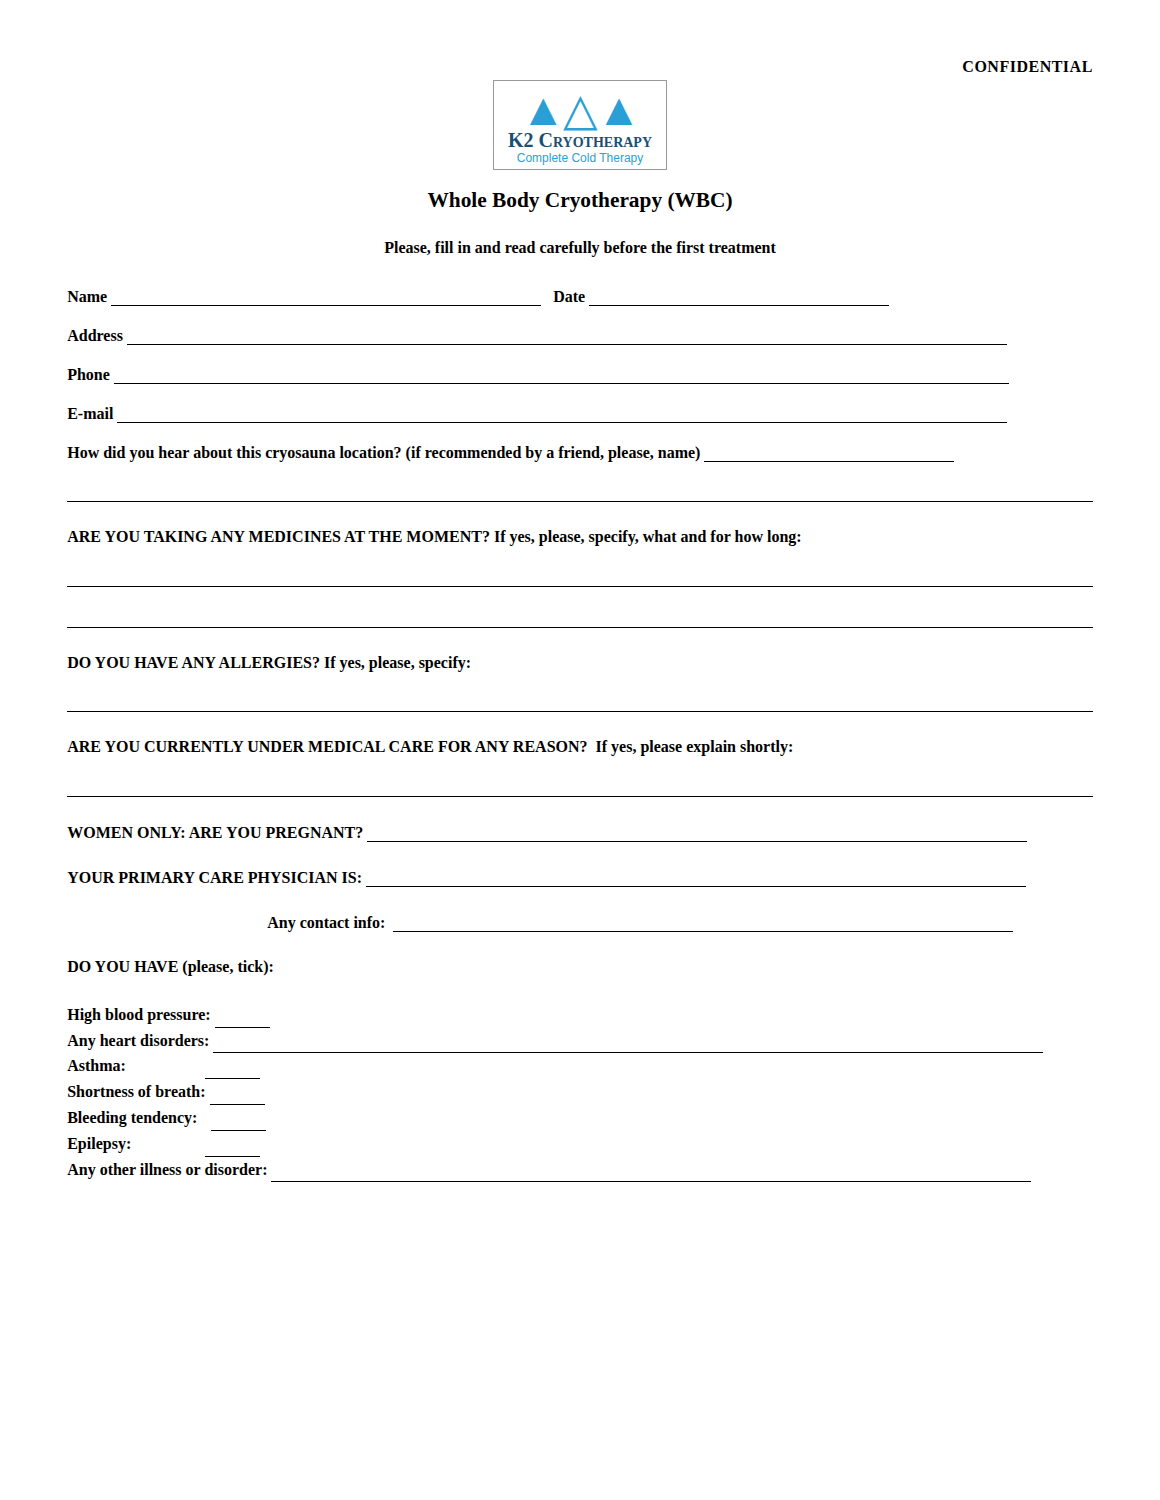CONFIDENTIAL
▲△▲ K2 Cryotherapy Complete Cold Therapy
Whole Body Cryotherapy (WBC)
Please, fill in and read carefully before the first treatment
Name Date
Address
Phone
E-mail
How did you hear about this cryosauna location? (if recommended by a friend, please, name)
ARE YOU TAKING ANY MEDICINES AT THE MOMENT? If yes, please, specify, what and for how long:
DO YOU HAVE ANY ALLERGIES? If yes, please, specify:
ARE YOU CURRENTLY UNDER MEDICAL CARE FOR ANY REASON? If yes, please explain shortly:
WOMEN ONLY: ARE YOU PREGNANT?
YOUR PRIMARY CARE PHYSICIAN IS:
Any contact info:
DO YOU HAVE (please, tick):
High blood pressure:
Any heart disorders:
Asthma:
Shortness of breath:
Bleeding tendency:
Epilepsy:
Any other illness or disorder: